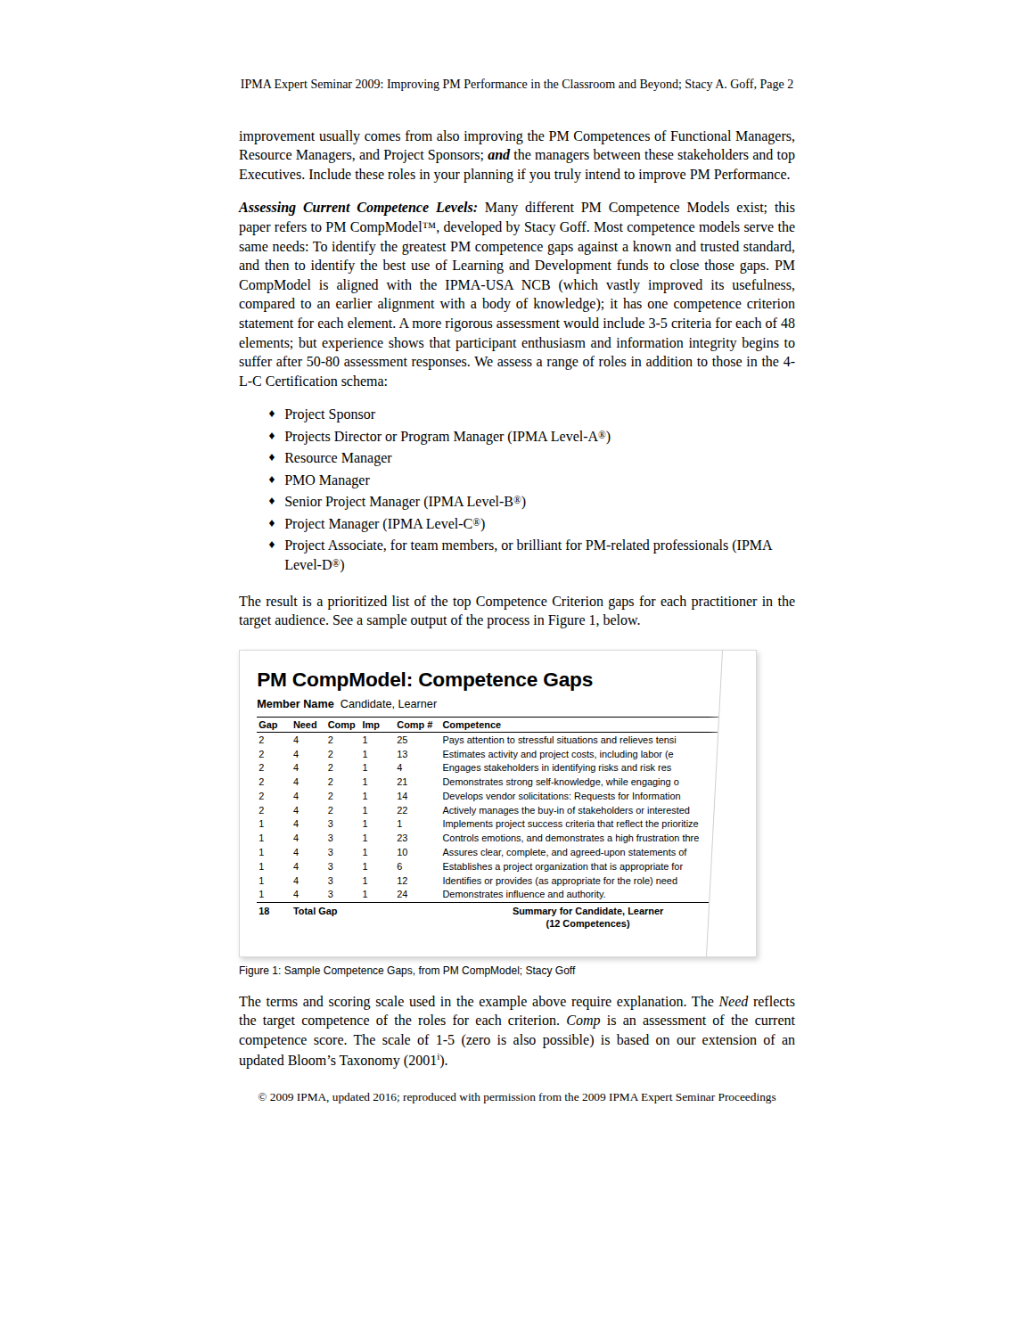IPMA Expert Seminar 2009: Improving PM Performance in the Classroom and Beyond; Stacy A. Goff, Page 2
improvement usually comes from also improving the PM Competences of Functional Managers, Resource Managers, and Project Sponsors; and the managers between these stakeholders and top Executives. Include these roles in your planning if you truly intend to improve PM Performance.
Assessing Current Competence Levels: Many different PM Competence Models exist; this paper refers to PM CompModel™, developed by Stacy Goff. Most competence models serve the same needs: To identify the greatest PM competence gaps against a known and trusted standard, and then to identify the best use of Learning and Development funds to close those gaps. PM CompModel is aligned with the IPMA-USA NCB (which vastly improved its usefulness, compared to an earlier alignment with a body of knowledge); it has one competence criterion statement for each element. A more rigorous assessment would include 3-5 criteria for each of 48 elements; but experience shows that participant enthusiasm and information integrity begins to suffer after 50-80 assessment responses. We assess a range of roles in addition to those in the 4-L-C Certification schema:
Project Sponsor
Projects Director or Program Manager (IPMA Level-A®)
Resource Manager
PMO Manager
Senior Project Manager (IPMA Level-B®)
Project Manager (IPMA Level-C®)
Project Associate, for team members, or brilliant for PM-related professionals (IPMA Level-D®)
The result is a prioritized list of the top Competence Criterion gaps for each practitioner in the target audience. See a sample output of the process in Figure 1, below.
PM CompModel: Competence Gaps
Member Name Candidate, Learner
| Gap | Need | Comp | Imp | Comp # | Competence |
| --- | --- | --- | --- | --- | --- |
| 2 | 4 | 2 | 1 | 25 | Pays attention to stressful situations and relieves tensi |
| 2 | 4 | 2 | 1 | 13 | Estimates activity and project costs, including labor (e |
| 2 | 4 | 2 | 1 | 4 | Engages stakeholders in identifying risks and risk res |
| 2 | 4 | 2 | 1 | 21 | Demonstrates strong self-knowledge, while engaging o |
| 2 | 4 | 2 | 1 | 14 | Develops vendor solicitations: Requests for Information |
| 2 | 4 | 2 | 1 | 22 | Actively manages the buy-in of stakeholders or interested |
| 1 | 4 | 3 | 1 | 1 | Implements project success criteria that reflect the prioritize |
| 1 | 4 | 3 | 1 | 23 | Controls emotions, and demonstrates a high frustration thre |
| 1 | 4 | 3 | 1 | 10 | Assures clear, complete, and agreed-upon statements of |
| 1 | 4 | 3 | 1 | 6 | Establishes a project organization that is appropriate for |
| 1 | 4 | 3 | 1 | 12 | Identifies or provides (as appropriate for the role) need |
| 1 | 4 | 3 | 1 | 24 | Demonstrates influence and authority. |
| 18 | Total Gap | Summary for Candidate, Learner (12 Competences) |
Figure 1: Sample Competence Gaps, from PM CompModel; Stacy Goff
The terms and scoring scale used in the example above require explanation. The Need reflects the target competence of the roles for each criterion. Comp is an assessment of the current competence score. The scale of 1-5 (zero is also possible) is based on our extension of an updated Bloom’s Taxonomy (2001i).
© 2009 IPMA, updated 2016; reproduced with permission from the 2009 IPMA Expert Seminar Proceedings